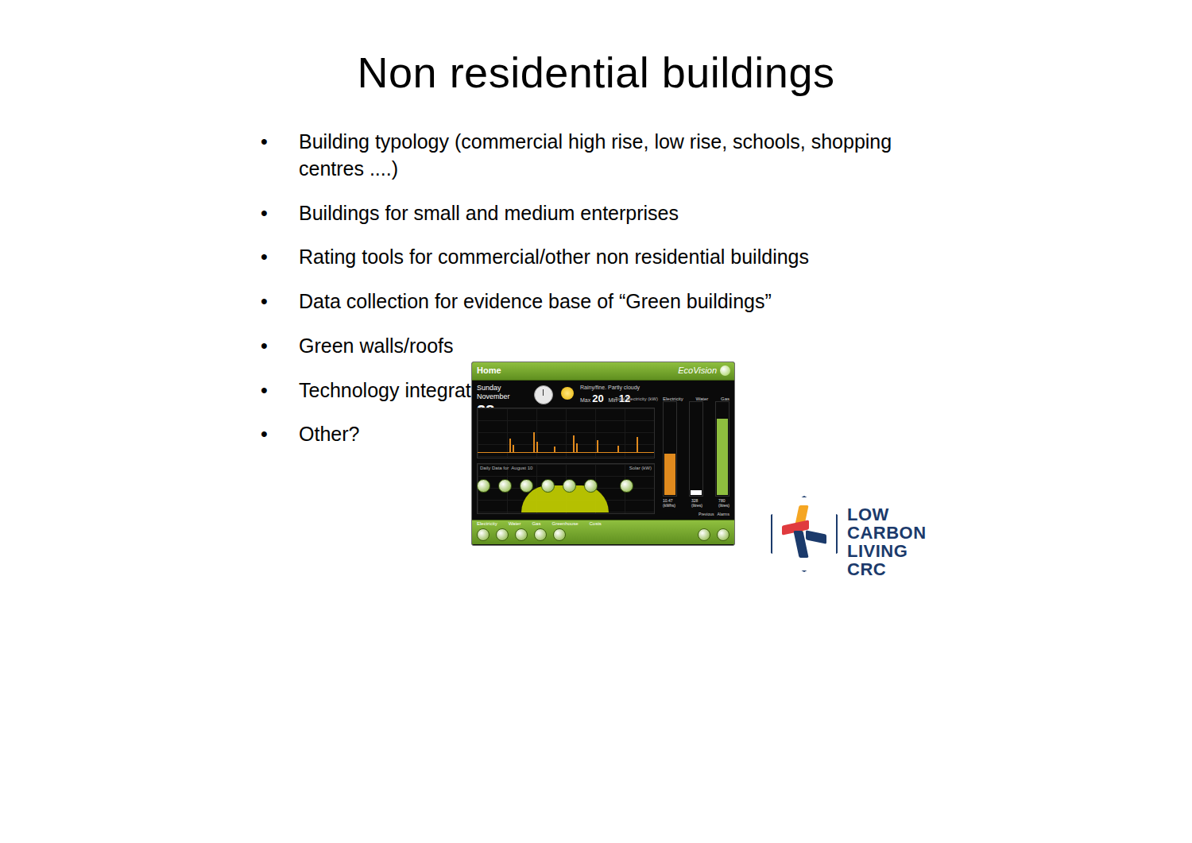Non residential buildings
Building typology (commercial high rise, low rise, schools, shopping centres ....)
Buildings for small and medium enterprises
Rating tools for commercial/other non residential buildings
Data collection for evidence base of “Green buildings”
Green walls/roofs
Technology integration
Other?
Home EcoVision
Sunday
November
28 th
Rainy/fine. Partly cloudy
Max 20 Min 12
Total Electricity (kW)
Daily Data for August 10
Solar (kW)
Electricity Water Gas
10.47
(kWhs) 328
(litres) 780
(litres)
Previous Alarms
Electricity Water Gas Greenhouse Costs
LOW CARBON LIVING
CRC